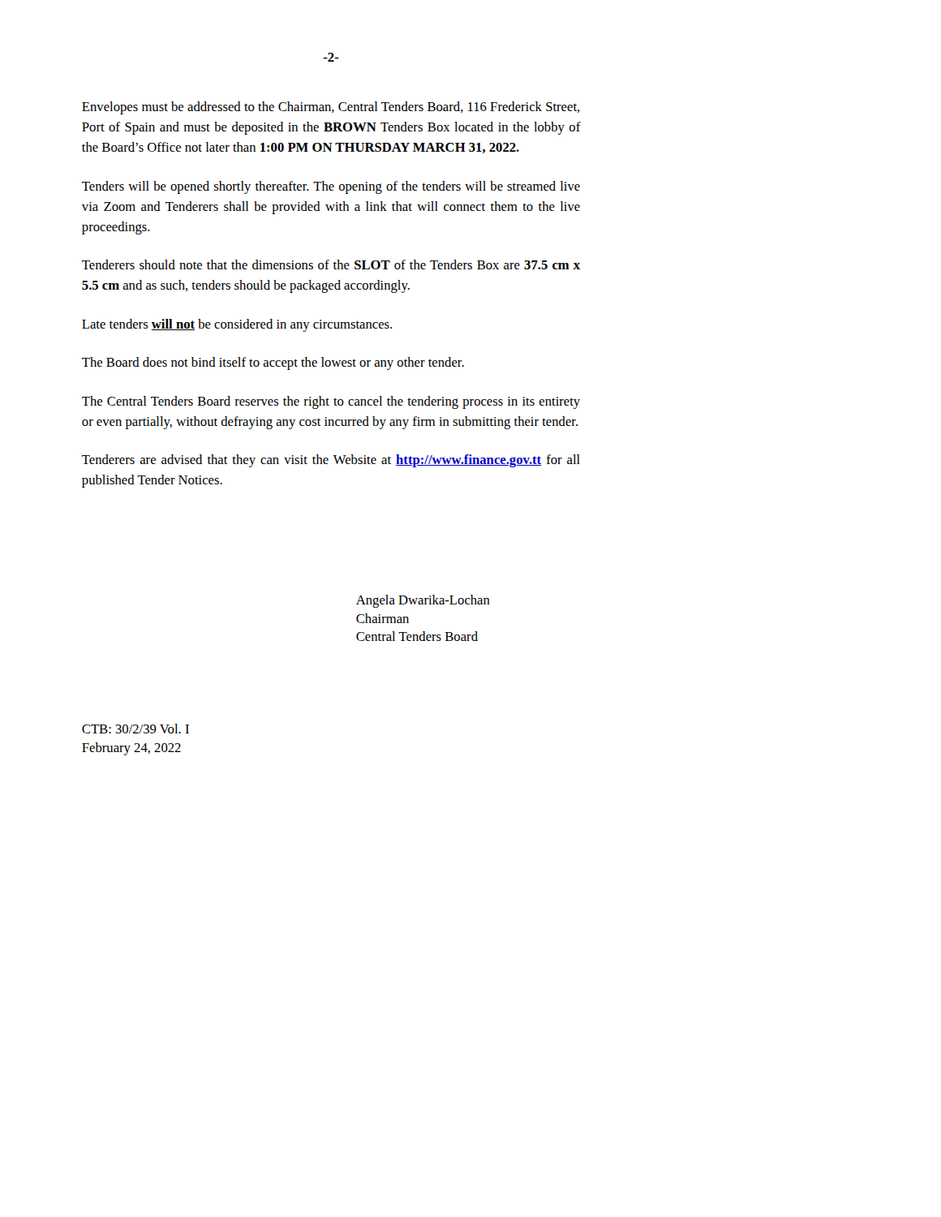-2-
Envelopes must be addressed to the Chairman, Central Tenders Board, 116 Frederick Street, Port of Spain and must be deposited in the BROWN Tenders Box located in the lobby of the Board’s Office not later than 1:00 PM ON THURSDAY MARCH 31, 2022.
Tenders will be opened shortly thereafter. The opening of the tenders will be streamed live via Zoom and Tenderers shall be provided with a link that will connect them to the live proceedings.
Tenderers should note that the dimensions of the SLOT of the Tenders Box are 37.5 cm x 5.5 cm and as such, tenders should be packaged accordingly.
Late tenders will not be considered in any circumstances.
The Board does not bind itself to accept the lowest or any other tender.
The Central Tenders Board reserves the right to cancel the tendering process in its entirety or even partially, without defraying any cost incurred by any firm in submitting their tender.
Tenderers are advised that they can visit the Website at http://www.finance.gov.tt for all published Tender Notices.
Angela Dwarika-Lochan
Chairman
Central Tenders Board
CTB: 30/2/39 Vol. I
February 24, 2022